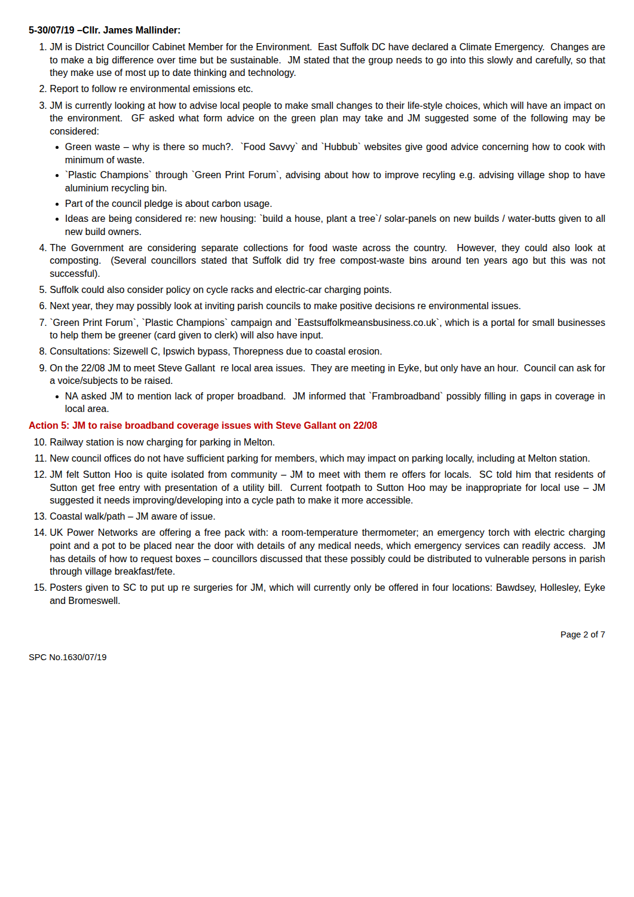5-30/07/19 –Cllr. James Mallinder:
JM is District Councillor Cabinet Member for the Environment. East Suffolk DC have declared a Climate Emergency. Changes are to make a big difference over time but be sustainable. JM stated that the group needs to go into this slowly and carefully, so that they make use of most up to date thinking and technology.
Report to follow re environmental emissions etc.
JM is currently looking at how to advise local people to make small changes to their life-style choices, which will have an impact on the environment. GF asked what form advice on the green plan may take and JM suggested some of the following may be considered:
Green waste – why is there so much?. `Food Savvy` and `Hubbub` websites give good advice concerning how to cook with minimum of waste.
`Plastic Champions` through `Green Print Forum`, advising about how to improve recyling e.g. advising village shop to have aluminium recycling bin.
Part of the council pledge is about carbon usage.
Ideas are being considered re: new housing: `build a house, plant a tree`/ solar-panels on new builds / water-butts given to all new build owners.
The Government are considering separate collections for food waste across the country. However, they could also look at composting. (Several councillors stated that Suffolk did try free compost-waste bins around ten years ago but this was not successful).
Suffolk could also consider policy on cycle racks and electric-car charging points.
Next year, they may possibly look at inviting parish councils to make positive decisions re environmental issues.
`Green Print Forum`, `Plastic Champions` campaign and `Eastsuffolkmeansbusiness.co.uk`, which is a portal for small businesses to help them be greener (card given to clerk) will also have input.
Consultations: Sizewell C, Ipswich bypass, Thorepness due to coastal erosion.
On the 22/08 JM to meet Steve Gallant re local area issues. They are meeting in Eyke, but only have an hour. Council can ask for a voice/subjects to be raised.
NA asked JM to mention lack of proper broadband. JM informed that `Frambroadband` possibly filling in gaps in coverage in local area.
Action 5: JM to raise broadband coverage issues with Steve Gallant on 22/08
Railway station is now charging for parking in Melton.
New council offices do not have sufficient parking for members, which may impact on parking locally, including at Melton station.
JM felt Sutton Hoo is quite isolated from community – JM to meet with them re offers for locals. SC told him that residents of Sutton get free entry with presentation of a utility bill. Current footpath to Sutton Hoo may be inappropriate for local use – JM suggested it needs improving/developing into a cycle path to make it more accessible.
Coastal walk/path – JM aware of issue.
UK Power Networks are offering a free pack with: a room-temperature thermometer; an emergency torch with electric charging point and a pot to be placed near the door with details of any medical needs, which emergency services can readily access. JM has details of how to request boxes – councillors discussed that these possibly could be distributed to vulnerable persons in parish through village breakfast/fete.
Posters given to SC to put up re surgeries for JM, which will currently only be offered in four locations: Bawdsey, Hollesley, Eyke and Bromeswell.
Page 2 of 7
SPC No.1630/07/19